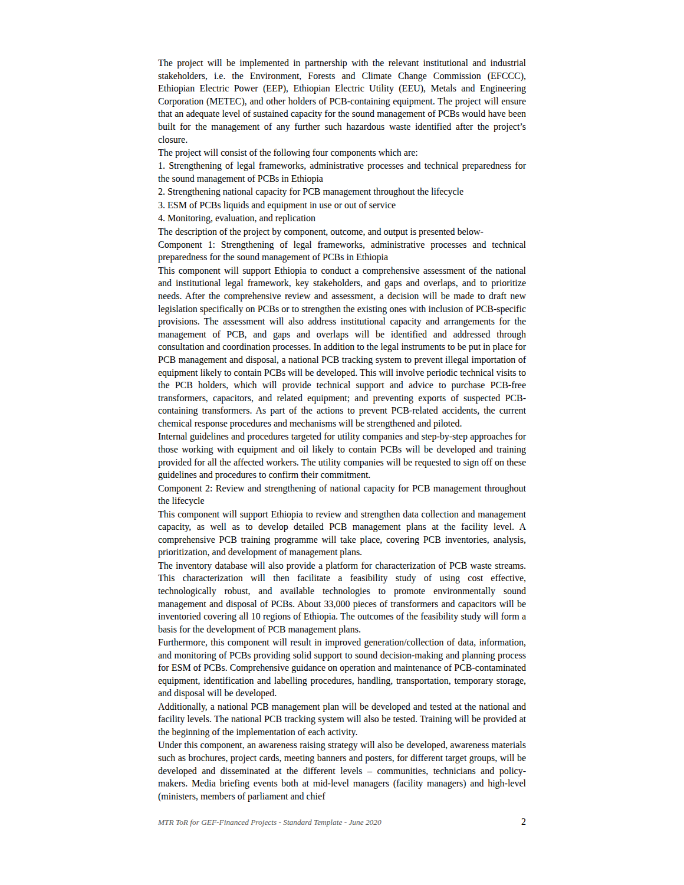The project will be implemented in partnership with the relevant institutional and industrial stakeholders, i.e. the Environment, Forests and Climate Change Commission (EFCCC), Ethiopian Electric Power (EEP), Ethiopian Electric Utility (EEU), Metals and Engineering Corporation (METEC), and other holders of PCB-containing equipment. The project will ensure that an adequate level of sustained capacity for the sound management of PCBs would have been built for the management of any further such hazardous waste identified after the project’s closure.
The project will consist of the following four components which are:
1. Strengthening of legal frameworks, administrative processes and technical preparedness for the sound management of PCBs in Ethiopia
2. Strengthening national capacity for PCB management throughout the lifecycle
3. ESM of PCBs liquids and equipment in use or out of service
4. Monitoring, evaluation, and replication
The description of the project by component, outcome, and output is presented below-
Component 1: Strengthening of legal frameworks, administrative processes and technical preparedness for the sound management of PCBs in Ethiopia
This component will support Ethiopia to conduct a comprehensive assessment of the national and institutional legal framework, key stakeholders, and gaps and overlaps, and to prioritize needs. After the comprehensive review and assessment, a decision will be made to draft new legislation specifically on PCBs or to strengthen the existing ones with inclusion of PCB-specific provisions. The assessment will also address institutional capacity and arrangements for the management of PCB, and gaps and overlaps will be identified and addressed through consultation and coordination processes. In addition to the legal instruments to be put in place for PCB management and disposal, a national PCB tracking system to prevent illegal importation of equipment likely to contain PCBs will be developed. This will involve periodic technical visits to the PCB holders, which will provide technical support and advice to purchase PCB-free transformers, capacitors, and related equipment; and preventing exports of suspected PCB-containing transformers. As part of the actions to prevent PCB-related accidents, the current chemical response procedures and mechanisms will be strengthened and piloted.
Internal guidelines and procedures targeted for utility companies and step-by-step approaches for those working with equipment and oil likely to contain PCBs will be developed and training provided for all the affected workers. The utility companies will be requested to sign off on these guidelines and procedures to confirm their commitment.
Component 2: Review and strengthening of national capacity for PCB management throughout the lifecycle
This component will support Ethiopia to review and strengthen data collection and management capacity, as well as to develop detailed PCB management plans at the facility level. A comprehensive PCB training programme will take place, covering PCB inventories, analysis, prioritization, and development of management plans.
The inventory database will also provide a platform for characterization of PCB waste streams. This characterization will then facilitate a feasibility study of using cost effective, technologically robust, and available technologies to promote environmentally sound management and disposal of PCBs. About 33,000 pieces of transformers and capacitors will be inventoried covering all 10 regions of Ethiopia. The outcomes of the feasibility study will form a basis for the development of PCB management plans.
Furthermore, this component will result in improved generation/collection of data, information, and monitoring of PCBs providing solid support to sound decision-making and planning process for ESM of PCBs. Comprehensive guidance on operation and maintenance of PCB-contaminated equipment, identification and labelling procedures, handling, transportation, temporary storage, and disposal will be developed.
Additionally, a national PCB management plan will be developed and tested at the national and facility levels. The national PCB tracking system will also be tested. Training will be provided at the beginning of the implementation of each activity.
Under this component, an awareness raising strategy will also be developed, awareness materials such as brochures, project cards, meeting banners and posters, for different target groups, will be developed and disseminated at the different levels – communities, technicians and policy-makers. Media briefing events both at mid-level managers (facility managers) and high-level (ministers, members of parliament and chief
MTR ToR for GEF-Financed Projects - Standard Template - June 2020 2